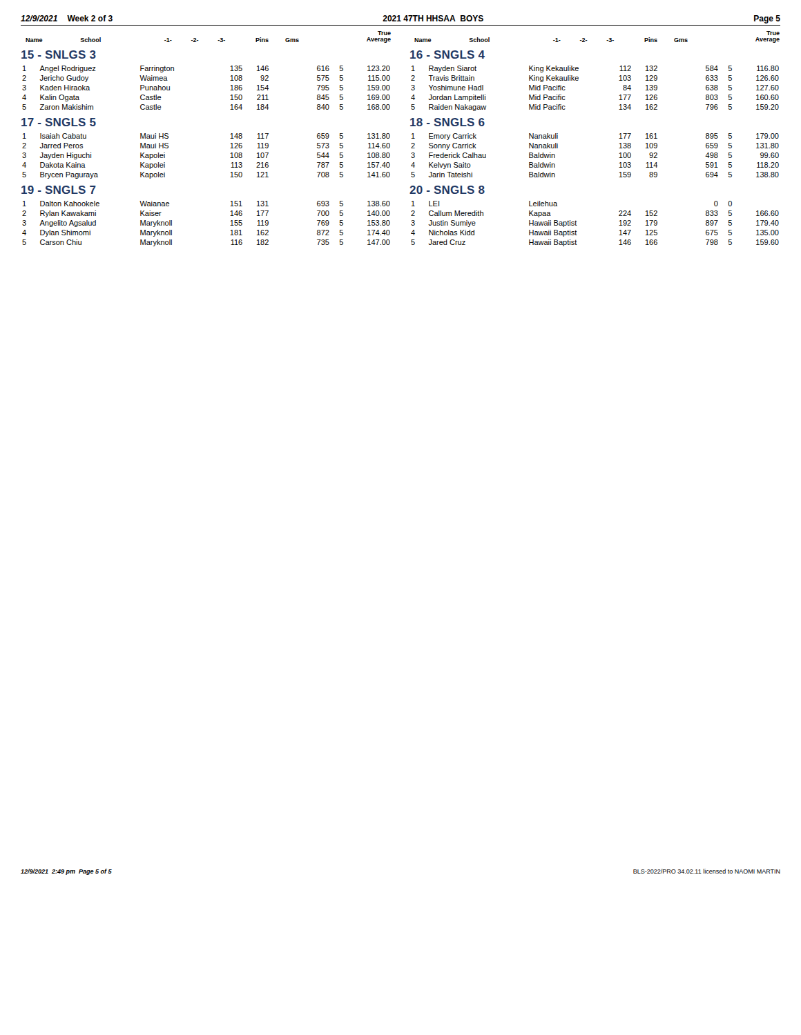12/9/2021 Week 2 of 3
2021 47TH HHSAA BOYS
Page 5
| | Name | School | -1- | -2- | -3- | Pins | Gms | True Average |
| --- | --- | --- | --- | --- | --- | --- | --- | --- |
15 - SNLGS 3
| 1 | Angel Rodriguez | Farrington | 135 | 146 | | 616 | 5 | 123.20 |
| 2 | Jericho Gudoy | Waimea | 108 | 92 | | 575 | 5 | 115.00 |
| 3 | Kaden Hiraoka | Punahou | 186 | 154 | | 795 | 5 | 159.00 |
| 4 | Kalin Ogata | Castle | 150 | 211 | | 845 | 5 | 169.00 |
| 5 | Zaron Makishim | Castle | 164 | 184 | | 840 | 5 | 168.00 |
17 - SNGLS 5
| 1 | Isaiah Cabatu | Maui HS | 148 | 117 | | 659 | 5 | 131.80 |
| 2 | Jarred Peros | Maui HS | 126 | 119 | | 573 | 5 | 114.60 |
| 3 | Jayden Higuchi | Kapolei | 108 | 107 | | 544 | 5 | 108.80 |
| 4 | Dakota Kaina | Kapolei | 113 | 216 | | 787 | 5 | 157.40 |
| 5 | Brycen Paguraya | Kapolei | 150 | 121 | | 708 | 5 | 141.60 |
19 - SNGLS 7
| 1 | Dalton Kahookele | Waianae | 151 | 131 | | 693 | 5 | 138.60 |
| 2 | Rylan Kawakami | Kaiser | 146 | 177 | | 700 | 5 | 140.00 |
| 3 | Angelito Agsalud | Maryknoll | 155 | 119 | | 769 | 5 | 153.80 |
| 4 | Dylan Shimomi | Maryknoll | 181 | 162 | | 872 | 5 | 174.40 |
| 5 | Carson Chiu | Maryknoll | 116 | 182 | | 735 | 5 | 147.00 |
| | Name | School | -1- | -2- | -3- | Pins | Gms | True Average |
| --- | --- | --- | --- | --- | --- | --- | --- | --- |
16 - SNGLS 4
| 1 | Rayden Siarot | King Kekaulike | 112 | 132 | | 584 | 5 | 116.80 |
| 2 | Travis Brittain | King Kekaulike | 103 | 129 | | 633 | 5 | 126.60 |
| 3 | Yoshimune Hadl | Mid Pacific | 84 | 139 | | 638 | 5 | 127.60 |
| 4 | Jordan Lampitelli | Mid Pacific | 177 | 126 | | 803 | 5 | 160.60 |
| 5 | Raiden Nakagaw | Mid Pacific | 134 | 162 | | 796 | 5 | 159.20 |
18 - SNGLS 6
| 1 | Emory Carrick | Nanakuli | 177 | 161 | | 895 | 5 | 179.00 |
| 2 | Sonny Carrick | Nanakuli | 138 | 109 | | 659 | 5 | 131.80 |
| 3 | Frederick Calhau | Baldwin | 100 | 92 | | 498 | 5 | 99.60 |
| 4 | Kelvyn Saito | Baldwin | 103 | 114 | | 591 | 5 | 118.20 |
| 5 | Jarin Tateishi | Baldwin | 159 | 89 | | 694 | 5 | 138.80 |
20 - SNGLS 8
| 1 | LEI | Leilehua | | | | 0 | 0 | |
| 2 | Callum Meredith | Kapaa | 224 | 152 | | 833 | 5 | 166.60 |
| 3 | Justin Sumiye | Hawaii Baptist | 192 | 179 | | 897 | 5 | 179.40 |
| 4 | Nicholas Kidd | Hawaii Baptist | 147 | 125 | | 675 | 5 | 135.00 |
| 5 | Jared Cruz | Hawaii Baptist | 146 | 166 | | 798 | 5 | 159.60 |
12/9/2021 2:49 pm Page 5 of 5
BLS-2022/PRO 34.02.11 licensed to NAOMI MARTIN